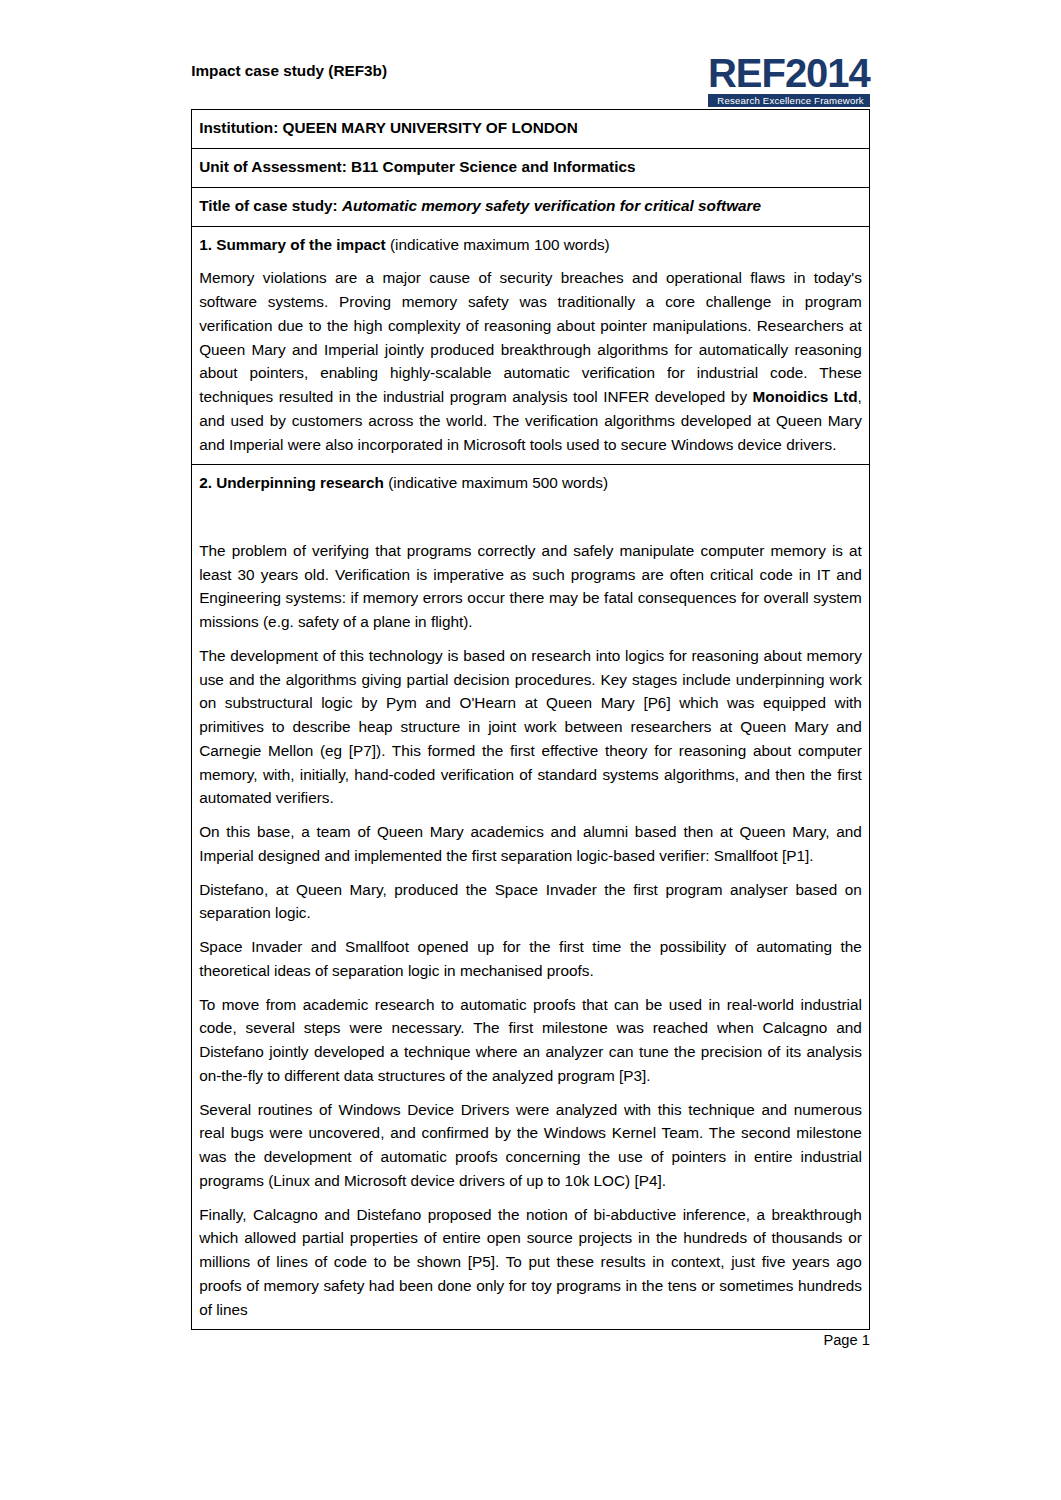Impact case study (REF3b)
REF 2014 Research Excellence Framework
| Institution: QUEEN MARY UNIVERSITY OF LONDON |
| Unit of Assessment: B11 Computer Science and Informatics |
| Title of case study: Automatic memory safety verification for critical software |
| 1. Summary of the impact (indicative maximum 100 words) Memory violations are a major cause of security breaches and operational flaws in today's software systems. Proving memory safety was traditionally a core challenge in program verification due to the high complexity of reasoning about pointer manipulations. Researchers at Queen Mary and Imperial jointly produced breakthrough algorithms for automatically reasoning about pointers, enabling highly-scalable automatic verification for industrial code. These techniques resulted in the industrial program analysis tool INFER developed by Monoidics Ltd , and used by customers across the world. The verification algorithms developed at Queen Mary and Imperial were also incorporated in Microsoft tools used to secure Windows device drivers. |
| 2. Underpinning research (indicative maximum 500 words) The problem of verifying that programs correctly and safely manipulate computer memory is at least 30 years old. Verification is imperative as such programs are often critical code in IT and Engineering systems: if memory errors occur there may be fatal consequences for overall system missions (e.g. safety of a plane in flight). The development of this technology is based on research into logics for reasoning about memory use and the algorithms giving partial decision procedures. Key stages include underpinning work on substructural logic by Pym and O'Hearn at Queen Mary [P6] which was equipped with primitives to describe heap structure in joint work between researchers at Queen Mary and Carnegie Mellon (eg [P7]). This formed the first effective theory for reasoning about computer memory, with, initially, hand-coded verification of standard systems algorithms, and then the first automated verifiers. On this base, a team of Queen Mary academics and alumni based then at Queen Mary, and Imperial designed and implemented the first separation logic-based verifier: Smallfoot [P1]. Distefano, at Queen Mary, produced the Space Invader the first program analyser based on separation logic. Space Invader and Smallfoot opened up for the first time the possibility of automating the theoretical ideas of separation logic in mechanised proofs. To move from academic research to automatic proofs that can be used in real-world industrial code, several steps were necessary. The first milestone was reached when Calcagno and Distefano jointly developed a technique where an analyzer can tune the precision of its analysis on-the-fly to different data structures of the analyzed program [P3]. Several routines of Windows Device Drivers were analyzed with this technique and numerous real bugs were uncovered, and confirmed by the Windows Kernel Team. The second milestone was the development of automatic proofs concerning the use of pointers in entire industrial programs (Linux and Microsoft device drivers of up to 10k LOC) [P4]. Finally, Calcagno and Distefano proposed the notion of bi-abductive inference, a breakthrough which allowed partial properties of entire open source projects in the hundreds of thousands or millions of lines of code to be shown [P5]. To put these results in context, just five years ago proofs of memory safety had been done only for toy programs in the tens or sometimes hundreds of lines |
Page 1